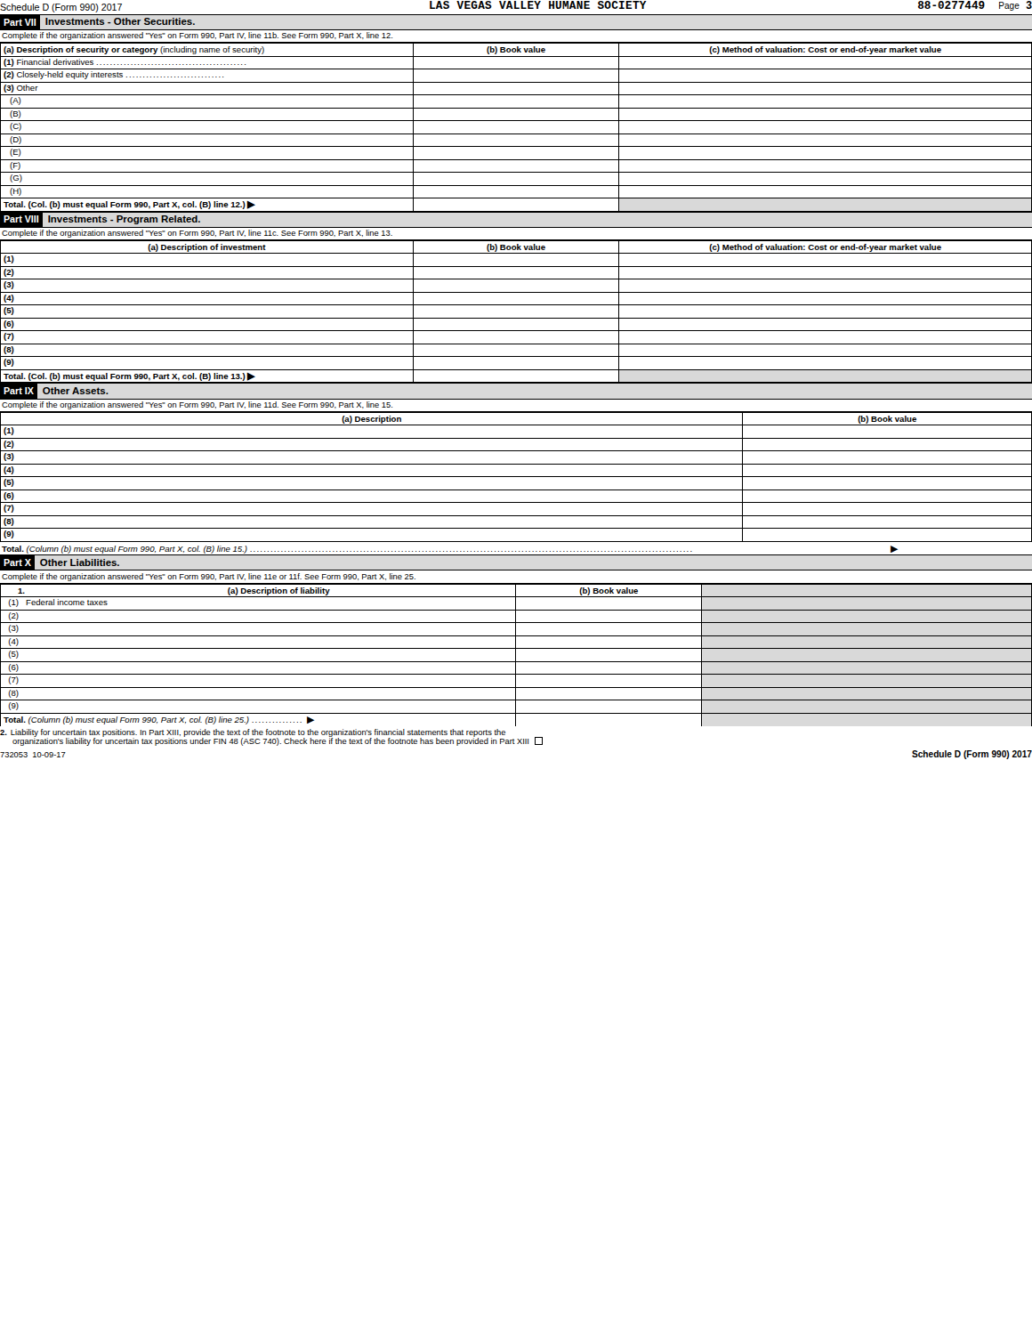Schedule D (Form 990) 2017
LAS VEGAS VALLEY HUMANE SOCIETY
88-0277449 Page 3
Part VII
Investments - Other Securities.
Complete if the organization answered "Yes" on Form 990, Part IV, line 11b. See Form 990, Part X, line 12.
| (a) Description of security or category (including name of security) | (b) Book value | (c) Method of valuation: Cost or end-of-year market value |
| (1) Financial derivatives .................................................. | | |
| (2) Closely-held equity interests ............................. | | |
| (3) Other | | |
| (A) | | |
| (B) | | |
| (C) | | |
| (D) | | |
| (E) | | |
| (F) | | |
| (G) | | |
| (H) | | |
| Total. (Col. (b) must equal Form 990, Part X, col. (B) line 12.) ▶ | | |
Part VIII
Investments - Program Related.
Complete if the organization answered "Yes" on Form 990, Part IV, line 11c. See Form 990, Part X, line 13.
| (a) Description of investment | (b) Book value | (c) Method of valuation: Cost or end-of-year market value |
| (1) | | |
| (2) | | |
| (3) | | |
| (4) | | |
| (5) | | |
| (6) | | |
| (7) | | |
| (8) | | |
| (9) | | |
| Total. (Col. (b) must equal Form 990, Part X, col. (B) line 13.) ▶ | | |
Part IX
Other Assets.
Complete if the organization answered "Yes" on Form 990, Part IV, line 11d. See Form 990, Part X, line 15.
| (a) Description | (b) Book value |
| (1) | |
| (2) | |
| (3) | |
| (4) | |
| (5) | |
| (6) | |
| (7) | |
| (8) | |
| (9) | |
| Total. (Column (b) must equal Form 990, Part X, col. (B) line 15.) ................................................................................................................................. ▶ |
Part X
Other Liabilities.
Complete if the organization answered "Yes" on Form 990, Part IV, line 11e or 11f. See Form 990, Part X, line 25.
| 1. | (a) Description of liability | (b) Book value | |
| (1) Federal income taxes | | |
| (2) | | |
| (3) | | |
| (4) | | |
| (5) | | |
| (6) | | |
| (7) | | |
| (8) | | |
| (9) | | |
| Total. (Column (b) must equal Form 990, Part X, col. (B) line 25.) ............... ▶ | | |
2.
Liability for uncertain tax positions. In Part XIII, provide the text of the footnote to the organization's financial statements that reports the
organization's liability for uncertain tax positions under FIN 48 (ASC 740). Check here if the text of the footnote has been provided in Part XIII
732053 10-09-17
Schedule D (Form 990) 2017